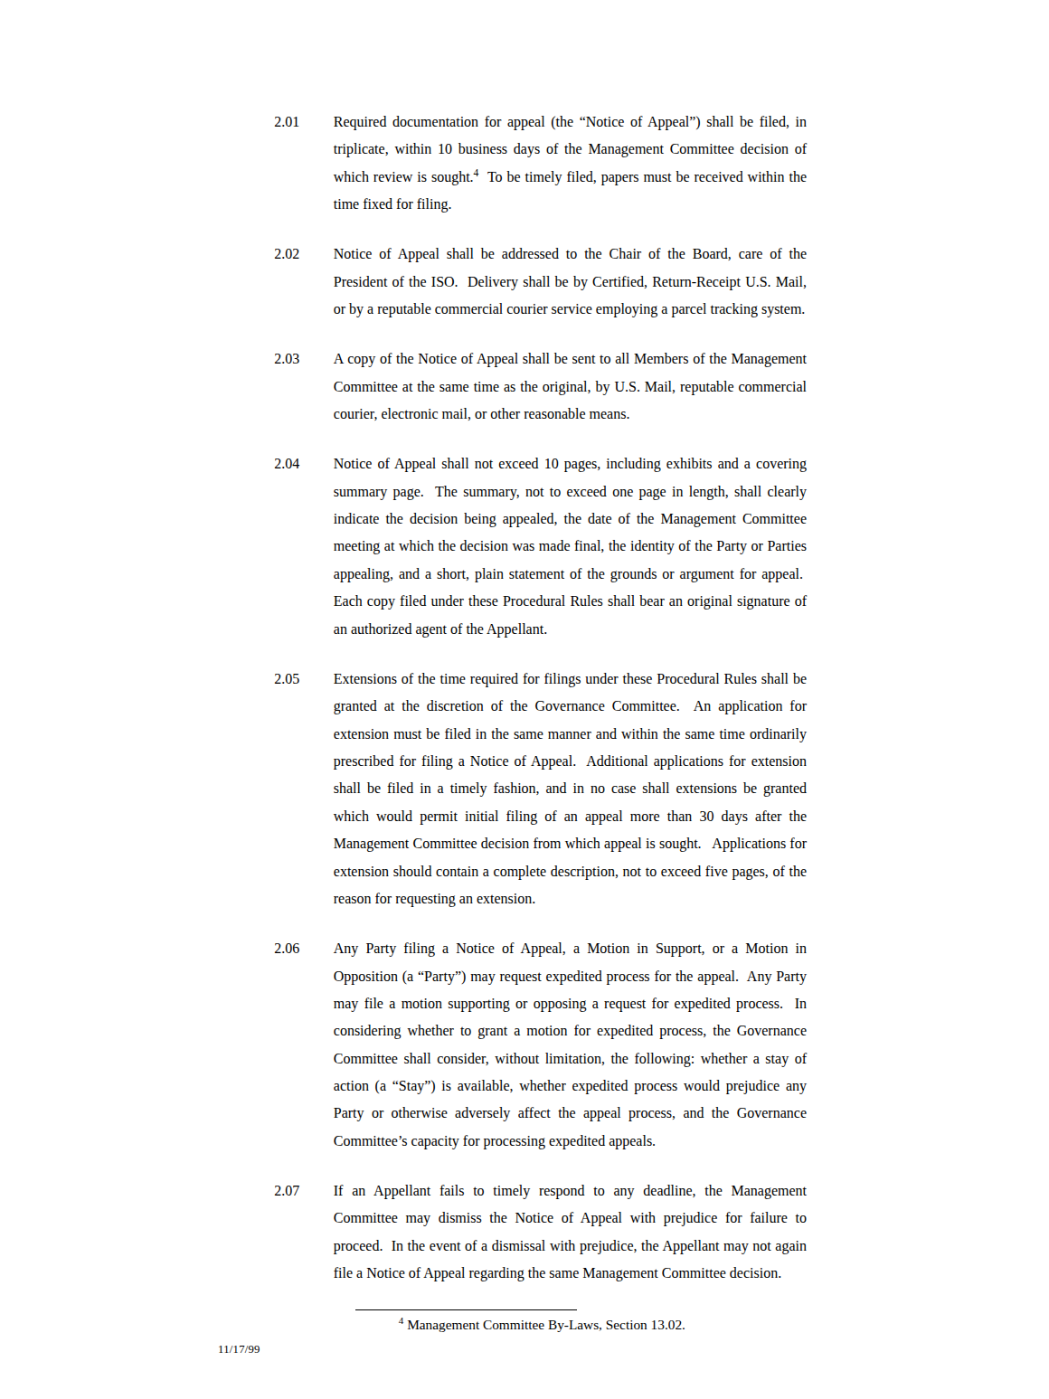2.01
Required documentation for appeal (the “Notice of Appeal”) shall be filed, in triplicate, within 10 business days of the Management Committee decision of which review is sought.4 To be timely filed, papers must be received within the time fixed for filing.
2.02
Notice of Appeal shall be addressed to the Chair of the Board, care of the President of the ISO. Delivery shall be by Certified, Return-Receipt U.S. Mail, or by a reputable commercial courier service employing a parcel tracking system.
2.03
A copy of the Notice of Appeal shall be sent to all Members of the Management Committee at the same time as the original, by U.S. Mail, reputable commercial courier, electronic mail, or other reasonable means.
2.04
Notice of Appeal shall not exceed 10 pages, including exhibits and a covering summary page. The summary, not to exceed one page in length, shall clearly indicate the decision being appealed, the date of the Management Committee meeting at which the decision was made final, the identity of the Party or Parties appealing, and a short, plain statement of the grounds or argument for appeal. Each copy filed under these Procedural Rules shall bear an original signature of an authorized agent of the Appellant.
2.05
Extensions of the time required for filings under these Procedural Rules shall be granted at the discretion of the Governance Committee. An application for extension must be filed in the same manner and within the same time ordinarily prescribed for filing a Notice of Appeal. Additional applications for extension shall be filed in a timely fashion, and in no case shall extensions be granted which would permit initial filing of an appeal more than 30 days after the Management Committee decision from which appeal is sought. Applications for extension should contain a complete description, not to exceed five pages, of the reason for requesting an extension.
2.06
Any Party filing a Notice of Appeal, a Motion in Support, or a Motion in Opposition (a “Party”) may request expedited process for the appeal. Any Party may file a motion supporting or opposing a request for expedited process. In considering whether to grant a motion for expedited process, the Governance Committee shall consider, without limitation, the following: whether a stay of action (a “Stay”) is available, whether expedited process would prejudice any Party or otherwise adversely affect the appeal process, and the Governance Committee’s capacity for processing expedited appeals.
2.07
If an Appellant fails to timely respond to any deadline, the Management Committee may dismiss the Notice of Appeal with prejudice for failure to proceed. In the event of a dismissal with prejudice, the Appellant may not again file a Notice of Appeal regarding the same Management Committee decision.
4 Management Committee By-Laws, Section 13.02.
11/17/99